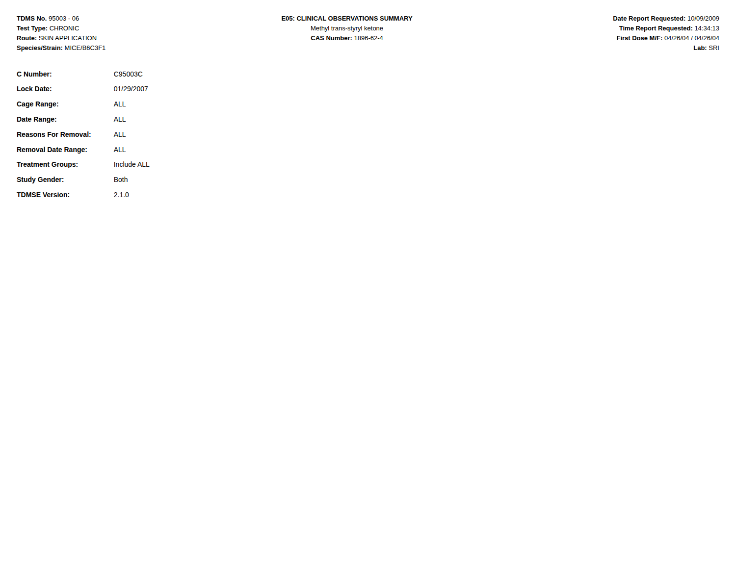| TDMS No. 95003 - 06 | E05: CLINICAL OBSERVATIONS SUMMARY | Date Report Requested: 10/09/2009 |
| Test Type: CHRONIC | Methyl trans-styryl ketone | Time Report Requested: 14:34:13 |
| Route: SKIN APPLICATION | CAS Number: 1896-62-4 | First Dose M/F: 04/26/04 / 04/26/04 |
| Species/Strain: MICE/B6C3F1 | | Lab: SRI |
| C Number: | C95003C |
| Lock Date: | 01/29/2007 |
| Cage Range: | ALL |
| Date Range: | ALL |
| Reasons For Removal: | ALL |
| Removal Date Range: | ALL |
| Treatment Groups: | Include ALL |
| Study Gender: | Both |
| TDMSE Version: | 2.1.0 |